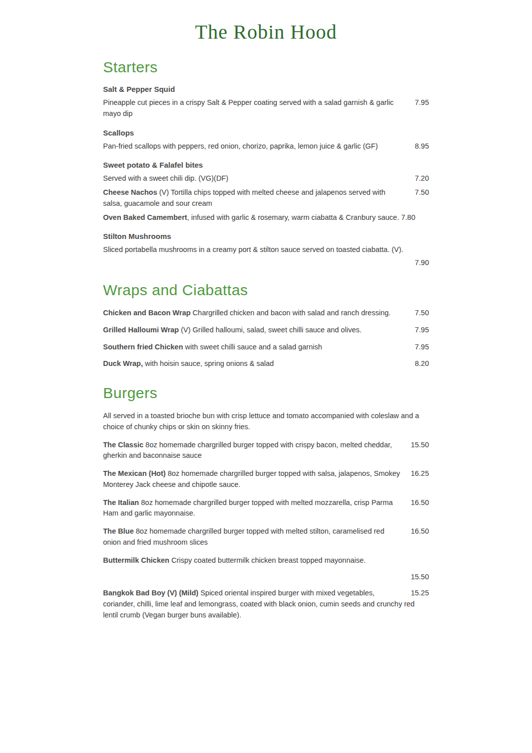The Robin Hood
Starters
Salt & Pepper Squid
7.95 Pineapple cut pieces in a crispy Salt & Pepper coating served with a salad garnish & garlic mayo dip
Scallops
8.95 Pan-fried scallops with peppers, red onion, chorizo, paprika, lemon juice & garlic (GF)
Sweet potato & Falafel bites
7.20 Served with a sweet chili dip. (VG)(DF)
7.50 Cheese Nachos (V) Tortilla chips topped with melted cheese and jalapenos served with salsa, guacamole and sour cream
Oven Baked Camembert, infused with garlic & rosemary, warm ciabatta & Cranbury sauce. 7.80
Stilton Mushrooms
Sliced portabella mushrooms in a creamy port & stilton sauce served on toasted ciabatta. (V).
7.90
Wraps and Ciabattas
7.50 Chicken and Bacon Wrap Chargrilled chicken and bacon with salad and ranch dressing.
7.95 Grilled Halloumi Wrap (V) Grilled halloumi, salad, sweet chilli sauce and olives.
7.95 Southern fried Chicken with sweet chilli sauce and a salad garnish
8.20 Duck Wrap, with hoisin sauce, spring onions & salad
Burgers
All served in a toasted brioche bun with crisp lettuce and tomato accompanied with coleslaw and a choice of chunky chips or skin on skinny fries.
15.50 The Classic 8oz homemade chargrilled burger topped with crispy bacon, melted cheddar, gherkin and baconnaise sauce
16.25 The Mexican (Hot) 8oz homemade chargrilled burger topped with salsa, jalapenos, Smokey Monterey Jack cheese and chipotle sauce.
16.50 The Italian 8oz homemade chargrilled burger topped with melted mozzarella, crisp Parma Ham and garlic mayonnaise.
16.50 The Blue 8oz homemade chargrilled burger topped with melted stilton, caramelised red onion and fried mushroom slices
Buttermilk Chicken Crispy coated buttermilk chicken breast topped mayonnaise.
15.50
15.25 Bangkok Bad Boy (V) (Mild) Spiced oriental inspired burger with mixed vegetables, coriander, chilli, lime leaf and lemongrass, coated with black onion, cumin seeds and crunchy red lentil crumb (Vegan burger buns available).